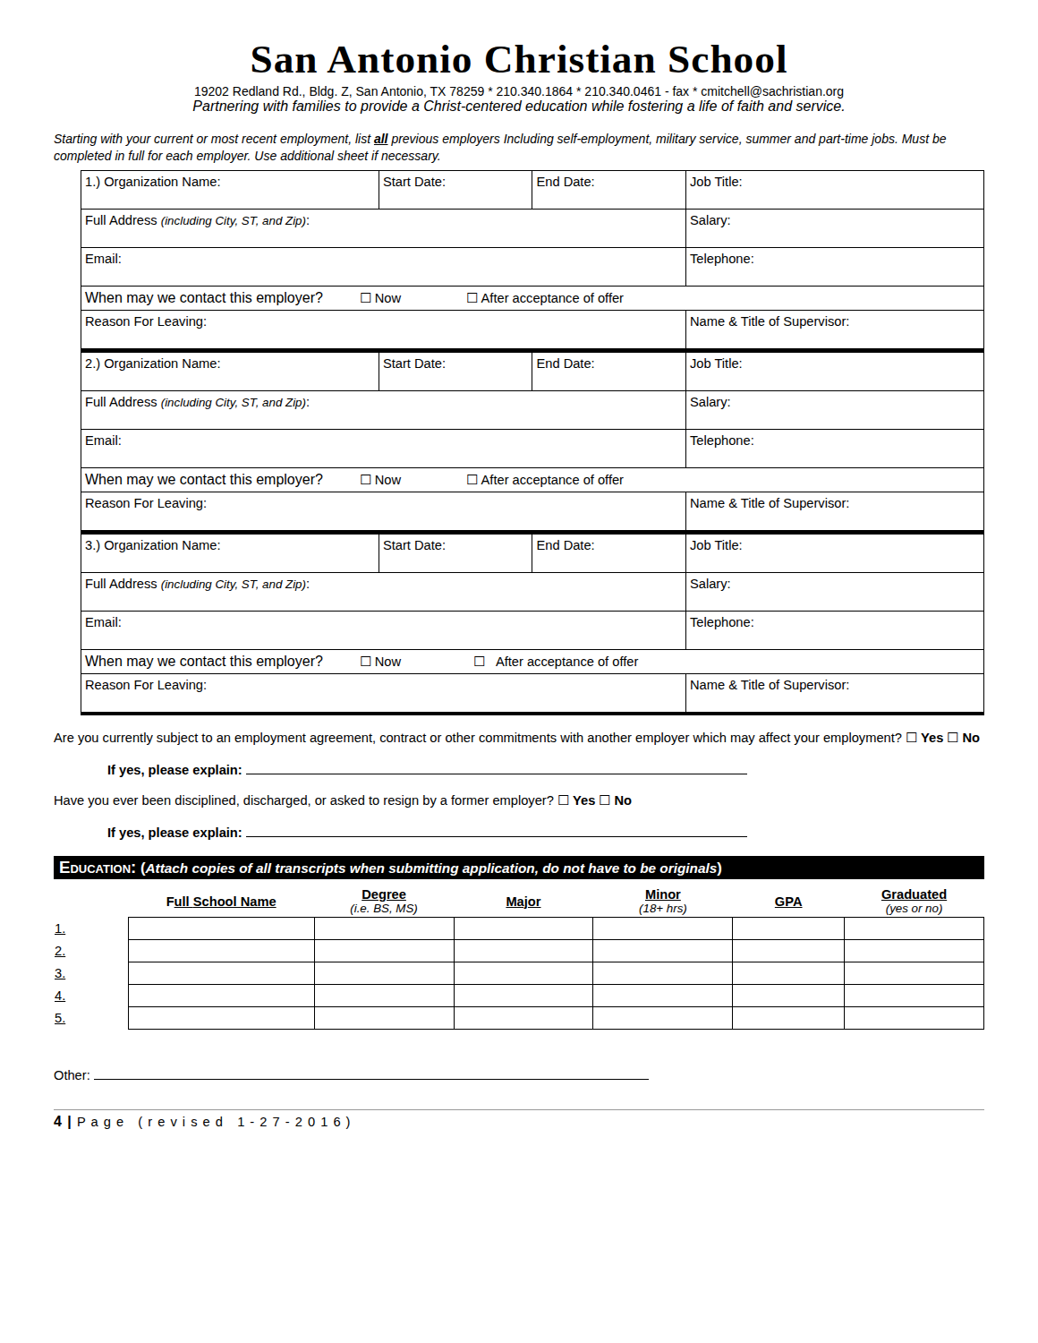San Antonio Christian School
19202 Redland Rd., Bldg. Z, San Antonio, TX 78259 * 210.340.1864 * 210.340.0461 - fax * cmitchell@sachristian.org
Partnering with families to provide a Christ-centered education while fostering a life of faith and service.
Starting with your current or most recent employment, list all previous employers Including self-employment, military service, summer and part-time jobs. Must be completed in full for each employer. Use additional sheet if necessary.
| 1.) Organization Name: | Start Date: | End Date: | Job Title: |
| Full Address (including City, ST, and Zip) : | Salary: |
| Email: | Telephone: |
| When may we contact this employer? ☐ Now ☐ After acceptance of offer |
| Reason For Leaving: | Name & Title of Supervisor: |
| 2.) Organization Name: | Start Date: | End Date: | Job Title: |
| Full Address (including City, ST, and Zip) : | Salary: |
| Email: | Telephone: |
| When may we contact this employer? ☐ Now ☐ After acceptance of offer |
| Reason For Leaving: | Name & Title of Supervisor: |
| 3.) Organization Name: | Start Date: | End Date: | Job Title: |
| Full Address (including City, ST, and Zip) : | Salary: |
| Email: | Telephone: |
| When may we contact this employer? ☐ Now ☐ After acceptance of offer |
| Reason For Leaving: | Name & Title of Supervisor: |
Are you currently subject to an employment agreement, contract or other commitments with another employer which may affect your employment? ☐ Yes ☐ No
If yes, please explain:
Have you ever been disciplined, discharged, or asked to resign by a former employer? ☐ Yes ☐ No
If yes, please explain:
Education: (Attach copies of all transcripts when submitting application, do not have to be originals)
| | F ull School Name | Degree (i.e. BS, MS) | Major | Minor (18+ hrs) | GPA | Graduated (yes or no) |
| --- | --- | --- | --- | --- | --- | --- |
| 1. | | | | | | |
| 2. | | | | | | |
| 3. | | | | | | |
| 4. | | | | | | |
| 5. | | | | | | |
Other:
4 | P a g e ( r e v i s e d 1 - 2 7 - 2 0 1 6 )